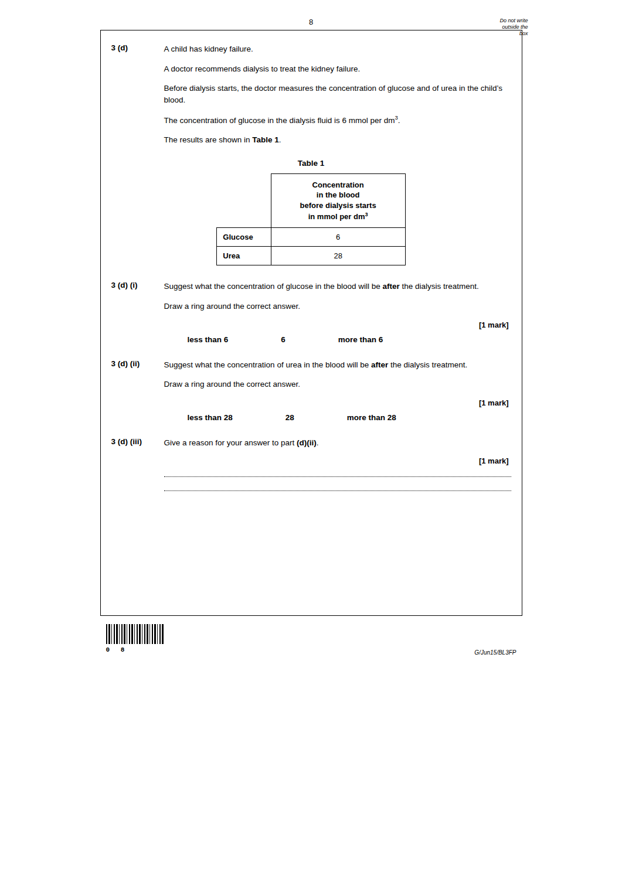Do not write
outside the
box
8
3 (d)
A child has kidney failure.
A doctor recommends dialysis to treat the kidney failure.
Before dialysis starts, the doctor measures the concentration of glucose and of urea in the child’s blood.
The concentration of glucose in the dialysis fluid is 6 mmol per dm3.
The results are shown in Table 1.
Table 1
| | Concentration in the blood before dialysis starts in mmol per dm 3 |
| Glucose | 6 |
| Urea | 28 |
3 (d) (i)
Suggest what the concentration of glucose in the blood will be after the dialysis treatment.
Draw a ring around the correct answer.
[1 mark]
less than 6 6 more than 6
3 (d) (ii)
Suggest what the concentration of urea in the blood will be after the dialysis treatment.
Draw a ring around the correct answer.
[1 mark]
less than 28 28 more than 28
3 (d) (iii)
Give a reason for your answer to part (d)(ii).
[1 mark]
0 8
G/Jun15/BL3FP